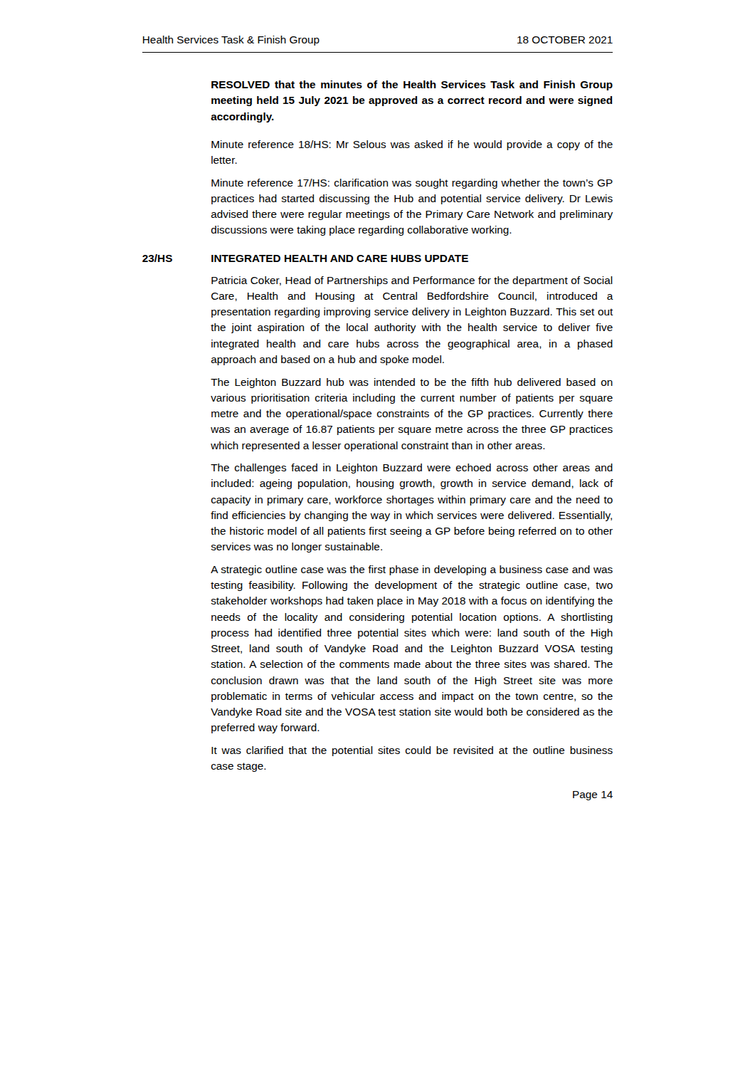Health Services Task & Finish Group
18 OCTOBER 2021
RESOLVED that the minutes of the Health Services Task and Finish Group meeting held 15 July 2021 be approved as a correct record and were signed accordingly.
Minute reference 18/HS: Mr Selous was asked if he would provide a copy of the letter.
Minute reference 17/HS: clarification was sought regarding whether the town’s GP practices had started discussing the Hub and potential service delivery. Dr Lewis advised there were regular meetings of the Primary Care Network and preliminary discussions were taking place regarding collaborative working.
23/HS
INTEGRATED HEALTH AND CARE HUBS UPDATE
Patricia Coker, Head of Partnerships and Performance for the department of Social Care, Health and Housing at Central Bedfordshire Council, introduced a presentation regarding improving service delivery in Leighton Buzzard. This set out the joint aspiration of the local authority with the health service to deliver five integrated health and care hubs across the geographical area, in a phased approach and based on a hub and spoke model.
The Leighton Buzzard hub was intended to be the fifth hub delivered based on various prioritisation criteria including the current number of patients per square metre and the operational/space constraints of the GP practices. Currently there was an average of 16.87 patients per square metre across the three GP practices which represented a lesser operational constraint than in other areas.
The challenges faced in Leighton Buzzard were echoed across other areas and included: ageing population, housing growth, growth in service demand, lack of capacity in primary care, workforce shortages within primary care and the need to find efficiencies by changing the way in which services were delivered. Essentially, the historic model of all patients first seeing a GP before being referred on to other services was no longer sustainable.
A strategic outline case was the first phase in developing a business case and was testing feasibility. Following the development of the strategic outline case, two stakeholder workshops had taken place in May 2018 with a focus on identifying the needs of the locality and considering potential location options. A shortlisting process had identified three potential sites which were: land south of the High Street, land south of Vandyke Road and the Leighton Buzzard VOSA testing station. A selection of the comments made about the three sites was shared. The conclusion drawn was that the land south of the High Street site was more problematic in terms of vehicular access and impact on the town centre, so the Vandyke Road site and the VOSA test station site would both be considered as the preferred way forward.
It was clarified that the potential sites could be revisited at the outline business case stage.
Page 14